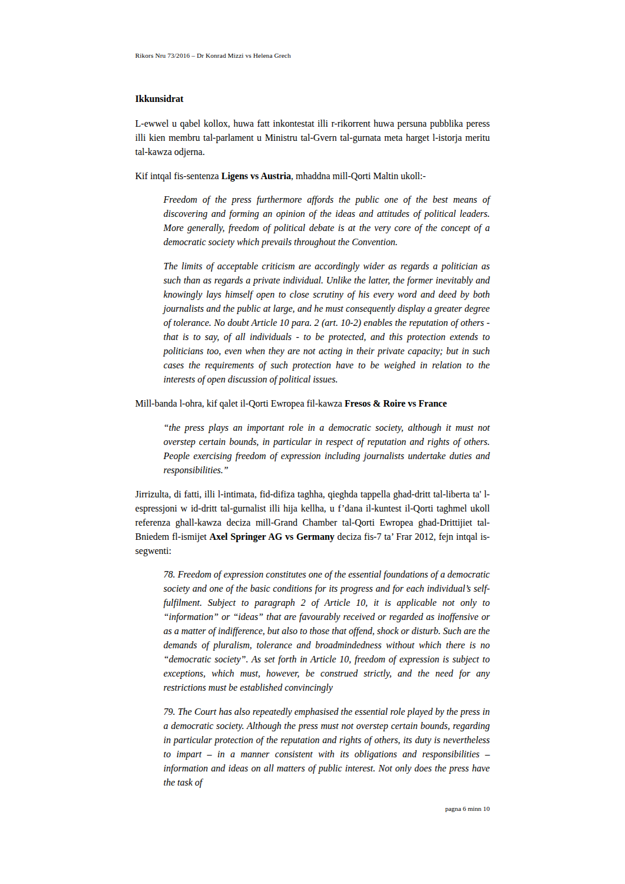Rikors Nru 73/2016 – Dr Konrad Mizzi vs Helena Grech
Ikkunsidrat
L-ewwel u qabel kollox, huwa fatt inkontestat illi r-rikorrent huwa persuna pubblika peress illi kien membru tal-parlament u Ministru tal-Gvern tal-gurnata meta harget l-istorja meritu tal-kawza odjerna.
Kif intqal fis-sentenza Ligens vs Austria, mhaddna mill-Qorti Maltin ukoll:-
Freedom of the press furthermore affords the public one of the best means of discovering and forming an opinion of the ideas and attitudes of political leaders. More generally, freedom of political debate is at the very core of the concept of a democratic society which prevails throughout the Convention.
The limits of acceptable criticism are accordingly wider as regards a politician as such than as regards a private individual. Unlike the latter, the former inevitably and knowingly lays himself open to close scrutiny of his every word and deed by both journalists and the public at large, and he must consequently display a greater degree of tolerance. No doubt Article 10 para. 2 (art. 10-2) enables the reputation of others - that is to say, of all individuals - to be protected, and this protection extends to politicians too, even when they are not acting in their private capacity; but in such cases the requirements of such protection have to be weighed in relation to the interests of open discussion of political issues.
Mill-banda l-ohra, kif qalet il-Qorti Ewropea fil-kawza Fresos & Roire vs France
“the press plays an important role in a democratic society, although it must not overstep certain bounds, in particular in respect of reputation and rights of others. People exercising freedom of expression including journalists undertake duties and responsibilities.”
Jirrizulta, di fatti, illi l-intimata, fid-difiza taghha, qieghda tappella ghad-dritt tal-liberta ta' l-espressjoni w id-dritt tal-gurnalist illi hija kellha, u f’dana il-kuntest il-Qorti taghmel ukoll referenza ghall-kawza deciza mill-Grand Chamber tal-Qorti Ewropea ghad-Drittijiet tal-Bniedem fl-ismijet Axel Springer AG vs Germany deciza fis-7 ta’ Frar 2012, fejn intqal is-segwenti:
78. Freedom of expression constitutes one of the essential foundations of a democratic society and one of the basic conditions for its progress and for each individual’s self-fulfilment. Subject to paragraph 2 of Article 10, it is applicable not only to “information” or “ideas” that are favourably received or regarded as inoffensive or as a matter of indifference, but also to those that offend, shock or disturb. Such are the demands of pluralism, tolerance and broadmindedness without which there is no “democratic society”. As set forth in Article 10, freedom of expression is subject to exceptions, which must, however, be construed strictly, and the need for any restrictions must be established convincingly
79. The Court has also repeatedly emphasised the essential role played by the press in a democratic society. Although the press must not overstep certain bounds, regarding in particular protection of the reputation and rights of others, its duty is nevertheless to impart – in a manner consistent with its obligations and responsibilities – information and ideas on all matters of public interest. Not only does the press have the task of
pagna 6 minn 10